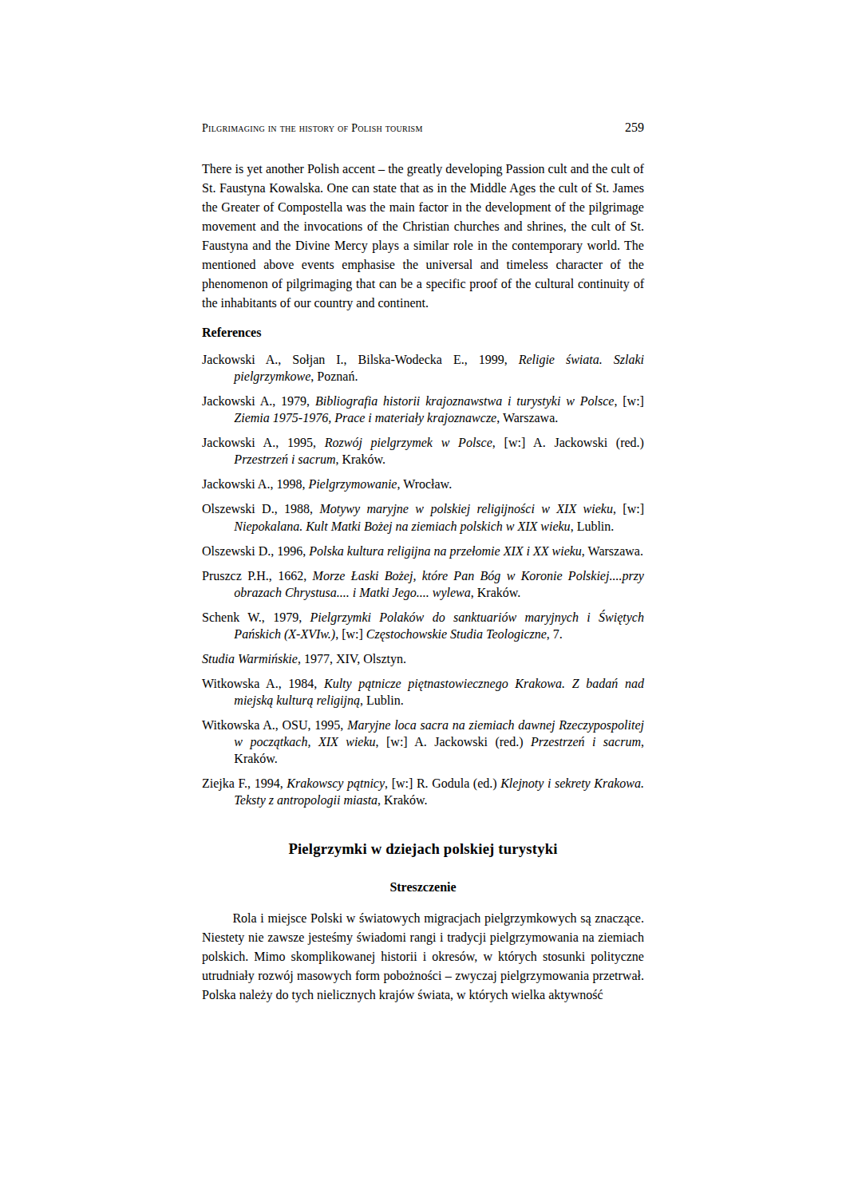Pilgrimaging in the history of Polish tourism 259
There is yet another Polish accent – the greatly developing Passion cult and the cult of St. Faustyna Kowalska. One can state that as in the Middle Ages the cult of St. James the Greater of Compostella was the main factor in the development of the pilgrimage movement and the invocations of the Christian churches and shrines, the cult of St. Faustyna and the Divine Mercy plays a similar role in the contemporary world. The mentioned above events emphasise the universal and timeless character of the phenomenon of pilgrimaging that can be a specific proof of the cultural continuity of the inhabitants of our country and continent.
References
Jackowski A., Sołjan I., Bilska-Wodecka E., 1999, Religie świata. Szlaki pielgrzymkowe, Poznań.
Jackowski A., 1979, Bibliografia historii krajoznawstwa i turystyki w Polsce, [w:] Ziemia 1975-1976, Prace i materiały krajoznawcze, Warszawa.
Jackowski A., 1995, Rozwój pielgrzymek w Polsce, [w:] A. Jackowski (red.) Przestrzeń i sacrum, Kraków.
Jackowski A., 1998, Pielgrzymowanie, Wrocław.
Olszewski D., 1988, Motywy maryjne w polskiej religijności w XIX wieku, [w:] Niepokalana. Kult Matki Bożej na ziemiach polskich w XIX wieku, Lublin.
Olszewski D., 1996, Polska kultura religijna na przełomie XIX i XX wieku, Warszawa.
Pruszcz P.H., 1662, Morze Łaski Bożej, które Pan Bóg w Koronie Polskiej....przy obrazach Chrystusa.... i Matki Jego.... wylewa, Kraków.
Schenk W., 1979, Pielgrzymki Polaków do sanktuariów maryjnych i Świętych Pańskich (X-XVIw.), [w:] Częstochowskie Studia Teologiczne, 7.
Studia Warmińskie, 1977, XIV, Olsztyn.
Witkowska A., 1984, Kulty pątnicze piętnastowiecznego Krakowa. Z badań nad miejską kulturą religijną, Lublin.
Witkowska A., OSU, 1995, Maryjne loca sacra na ziemiach dawnej Rzeczypospolitej w początkach, XIX wieku, [w:] A. Jackowski (red.) Przestrzeń i sacrum, Kraków.
Ziejka F., 1994, Krakowscy pątnicy, [w:] R. Godula (ed.) Klejnoty i sekrety Krakowa. Teksty z antropologii miasta, Kraków.
Pielgrzymki w dziejach polskiej turystyki
Streszczenie
Rola i miejsce Polski w światowych migracjach pielgrzymkowych są znaczące. Niestety nie zawsze jesteśmy świadomi rangi i tradycji pielgrzymowania na ziemiach polskich. Mimo skomplikowanej historii i okresów, w których stosunki polityczne utrudniały rozwój masowych form pobożności – zwyczaj pielgrzymowania przetrwał. Polska należy do tych nielicznych krajów świata, w których wielka aktywność